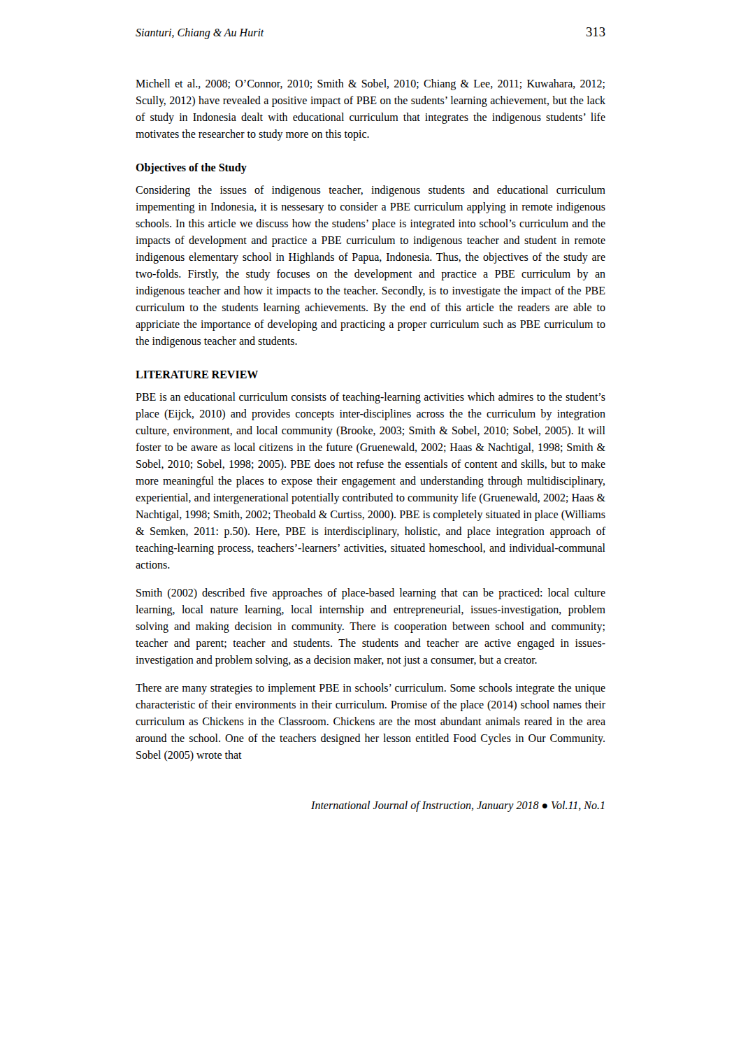Sianturi, Chiang & Au Hurit 313
Michell et al., 2008; O’Connor, 2010; Smith & Sobel, 2010; Chiang & Lee, 2011; Kuwahara, 2012; Scully, 2012) have revealed a positive impact of PBE on the sudents’ learning achievement, but the lack of study in Indonesia dealt with educational curriculum that integrates the indigenous students’ life motivates the researcher to study more on this topic.
Objectives of the Study
Considering the issues of indigenous teacher, indigenous students and educational curriculum impementing in Indonesia, it is nessesary to consider a PBE curriculum applying in remote indigenous schools. In this article we discuss how the studens’ place is integrated into school’s curriculum and the impacts of development and practice a PBE curriculum to indigenous teacher and student in remote indigenous elementary school in Highlands of Papua, Indonesia. Thus, the objectives of the study are two-folds. Firstly, the study focuses on the development and practice a PBE curriculum by an indigenous teacher and how it impacts to the teacher. Secondly, is to investigate the impact of the PBE curriculum to the students learning achievements. By the end of this article the readers are able to appriciate the importance of developing and practicing a proper curriculum such as PBE curriculum to the indigenous teacher and students.
Literature Review
PBE is an educational curriculum consists of teaching-learning activities which admires to the student’s place (Eijck, 2010) and provides concepts inter-disciplines across the the curriculum by integration culture, environment, and local community (Brooke, 2003; Smith & Sobel, 2010; Sobel, 2005). It will foster to be aware as local citizens in the future (Gruenewald, 2002; Haas & Nachtigal, 1998; Smith & Sobel, 2010; Sobel, 1998; 2005). PBE does not refuse the essentials of content and skills, but to make more meaningful the places to expose their engagement and understanding through multidisciplinary, experiential, and intergenerational potentially contributed to community life (Gruenewald, 2002; Haas & Nachtigal, 1998; Smith, 2002; Theobald & Curtiss, 2000). PBE is completely situated in place (Williams & Semken, 2011: p.50). Here, PBE is interdisciplinary, holistic, and place integration approach of teaching-learning process, teachers’-learners’ activities, situated homeschool, and individual-communal actions.
Smith (2002) described five approaches of place-based learning that can be practiced: local culture learning, local nature learning, local internship and entrepreneurial, issues-investigation, problem solving and making decision in community. There is cooperation between school and community; teacher and parent; teacher and students. The students and teacher are active engaged in issues-investigation and problem solving, as a decision maker, not just a consumer, but a creator.
There are many strategies to implement PBE in schools’ curriculum. Some schools integrate the unique characteristic of their environments in their curriculum. Promise of the place (2014) school names their curriculum as Chickens in the Classroom. Chickens are the most abundant animals reared in the area around the school. One of the teachers designed her lesson entitled Food Cycles in Our Community. Sobel (2005) wrote that
International Journal of Instruction, January 2018 ● Vol.11, No.1